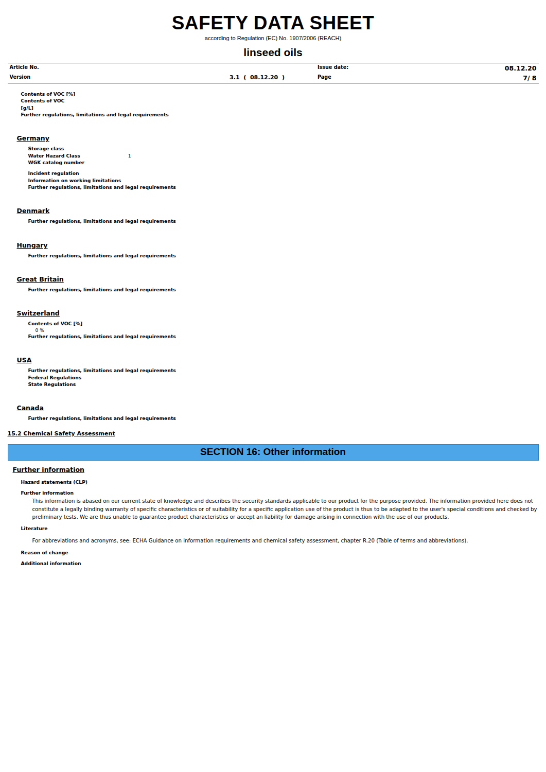SAFETY DATA SHEET
according to Regulation (EC) No. 1907/2006 (REACH)
linseed oils
| Article No. | | | Issue date: | 08.12.20 |
| Version | | 3.1 ( 08.12.20 ) | Page | 7/ 8 |
Contents of VOC [%]
Contents of VOC
[g/L]
Further regulations, limitations and legal requirements
Germany
Storage class
Water Hazard Class 1
WGK catalog number
Incident regulation
Information on working limitations
Further regulations, limitations and legal requirements
Denmark
Further regulations, limitations and legal requirements
Hungary
Further regulations, limitations and legal requirements
Great Britain
Further regulations, limitations and legal requirements
Switzerland
Contents of VOC [%]
0 %
Further regulations, limitations and legal requirements
USA
Further regulations, limitations and legal requirements
Federal Regulations
State Regulations
Canada
Further regulations, limitations and legal requirements
15.2 Chemical Safety Assessment
SECTION 16: Other information
Further information
Hazard statements (CLP)
Further information
This information is abased on our current state of knowledge and describes the security standards applicable to our product for the purpose provided. The information provided here does not constitute a legally binding warranty of specific characteristics or of suitability for a specific application use of the product is thus to be adapted to the user's special conditions and checked by preliminary tests. We are thus unable to guarantee product characteristics or accept an liability for damage arising in connection with the use of our products.
Literature
For abbreviations and acronyms, see: ECHA Guidance on information requirements and chemical safety assessment, chapter R.20 (Table of terms and abbreviations).
Reason of change
Additional information